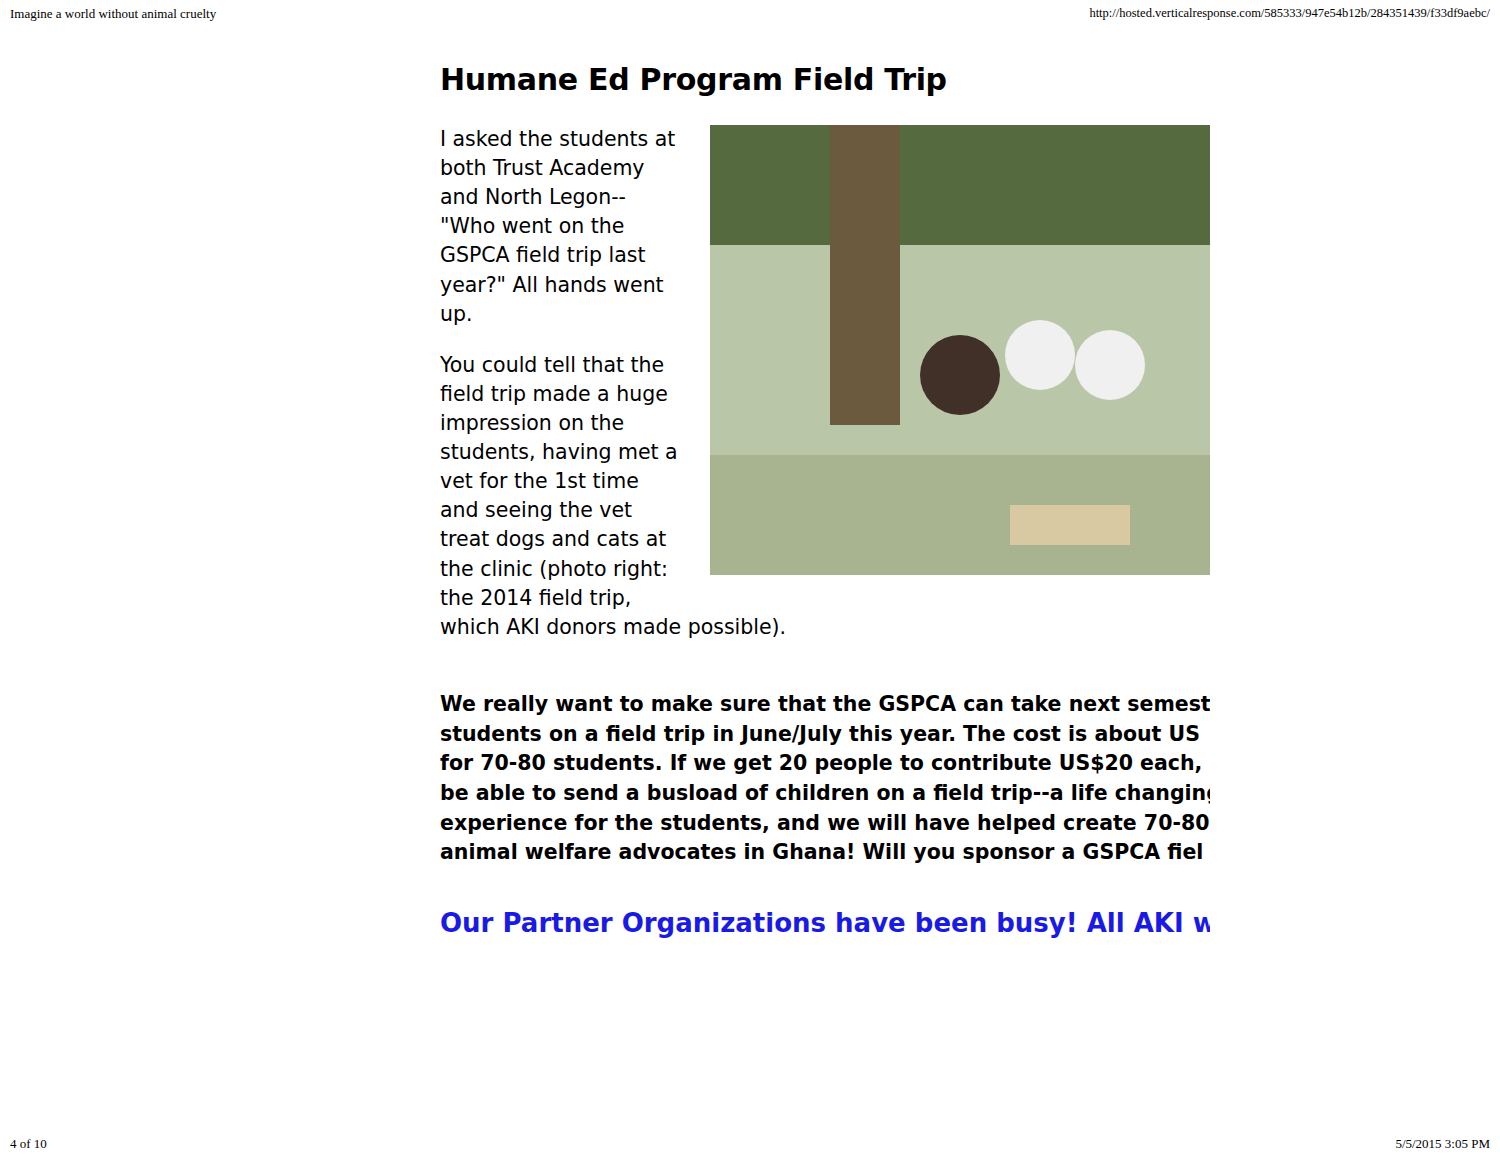Imagine a world without animal cruelty
http://hosted.verticalresponse.com/585333/947e54b12b/284351439/f33df9aebc/
Humane Ed Program Field Trip
I asked the students at both Trust Academy and North Legon--"Who went on the GSPCA field trip last year?" All hands went up.
You could tell that the field trip made a huge impression on the students, having met a vet for the 1st time and seeing the vet treat dogs and cats at the clinic (photo right: the 2014 field trip, which AKI donors made possible).
We really want to make sure that the GSPCA can take next semest students on a field trip in June/July this year. The cost is about US for 70-80 students. If we get 20 people to contribute US$20 each, be able to send a busload of children on a field trip--a life changing experience for the students, and we will have helped create 70-80 animal welfare advocates in Ghana! Will you sponsor a GSPCA fiel
Our Partner Organizations have been busy! All AKI web
4 of 10
5/5/2015 3:05 PM